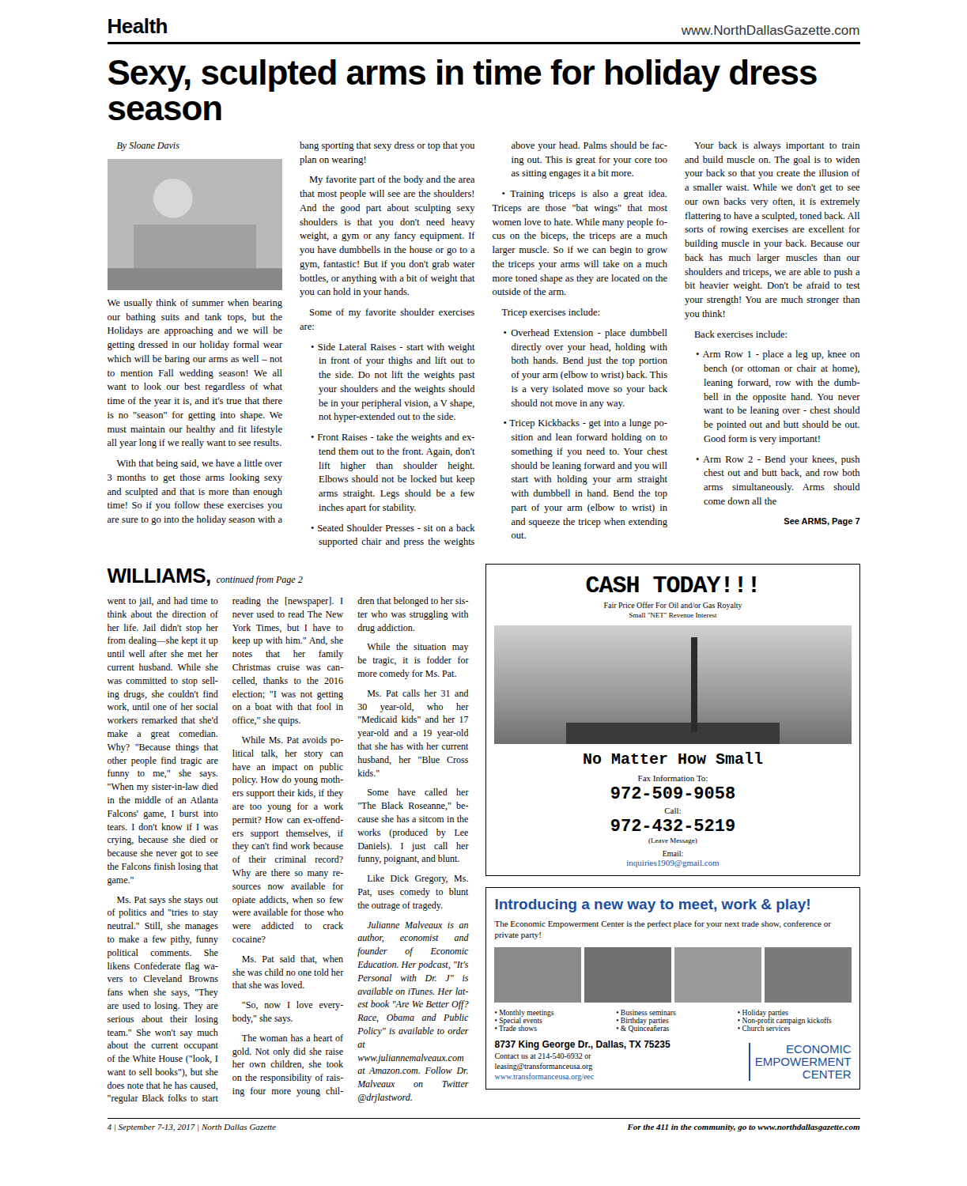Health
www.NorthDallasGazette.com
Sexy, sculpted arms in time for holiday dress season
By Sloane Davis
We usually think of summer when bearing our bathing suits and tank tops, but the Holidays are approaching and we will be getting dressed in our holiday formal wear which will be baring our arms as well – not to mention Fall wedding season! We all want to look our best regardless of what time of the year it is, and it's true that there is no "season" for getting into shape. We must maintain our healthy and fit lifestyle all year long if we really want to see results.
With that being said, we have a little over 3 months to get those arms looking sexy and sculpted and that is more than enough time! So if you follow these exercises you are sure to go into the holiday season with a bang sporting that sexy dress or top that you plan on wearing!
My favorite part of the body and the area that most people will see are the shoulders! And the good part about sculpting sexy shoulders is that you don't need heavy weight, a gym or any fancy equipment. If you have dumbbells in the house or go to a gym, fantastic! But if you don't grab water bottles, or anything with a bit of weight that you can hold in your hands.
Some of my favorite shoulder exercises are:
Side Lateral Raises - start with weight in front of your thighs and lift out to the side. Do not lift the weights past your shoulders and the weights should be in your peripheral vision, a V shape, not hyper-extended out to the side.
Front Raises - take the weights and extend them out to the front. Again, don't lift higher than shoulder height. Elbows should not be locked but keep arms straight. Legs should be a few inches apart for stability.
Seated Shoulder Presses - sit on a back supported chair and press the weights above your head. Palms should be facing out. This is great for your core too as sitting engages it a bit more.
• Training triceps is also a great idea. Triceps are those "bat wings" that most women love to hate. While many people focus on the biceps, the triceps are a much larger muscle. So if we can begin to grow the triceps your arms will take on a much more toned shape as they are located on the outside of the arm.
Tricep exercises include:
Overhead Extension - place dumbbell directly over your head, holding with both hands. Bend just the top portion of your arm (elbow to wrist) back. This is a very isolated move so your back should not move in any way.
Tricep Kickbacks - get into a lunge position and lean forward holding on to something if you need to. Your chest should be leaning forward and you will start with holding your arm straight with dumbbell in hand. Bend the top part of your arm (elbow to wrist) in and squeeze the tricep when extending out.
Your back is always important to train and build muscle on. The goal is to widen your back so that you create the illusion of a smaller waist. While we don't get to see our own backs very often, it is extremely flattering to have a sculpted, toned back. All sorts of rowing exercises are excellent for building muscle in your back. Because our back has much larger muscles than our shoulders and triceps, we are able to push a bit heavier weight. Don't be afraid to test your strength! You are much stronger than you think!
Back exercises include:
Arm Row 1 - place a leg up, knee on bench (or ottoman or chair at home), leaning forward, row with the dumbbell in the opposite hand. You never want to be leaning over - chest should be pointed out and butt should be out. Good form is very important!
Arm Row 2 - Bend your knees, push chest out and butt back, and row both arms simultaneously. Arms should come down all the
See ARMS, Page 7
WILLIAMS, continued from Page 2
went to jail, and had time to think about the direction of her life. Jail didn't stop her from dealing—she kept it up until well after she met her current husband. While she was committed to stop selling drugs, she couldn't find work, until one of her social workers remarked that she'd make a great comedian. Why? "Because things that other people find tragic are funny to me," she says. "When my sister-in-law died in the middle of an Atlanta Falcons' game, I burst into tears. I don't know if I was crying, because she died or because she never got to see the Falcons finish losing that game."
Ms. Pat says she stays out of politics and "tries to stay neutral." Still, she manages to make a few pithy, funny political comments. She likens Confederate flag wavers to Cleveland Browns fans when she says, "They are used to losing. They are serious about their losing team." She won't say much about the current occupant of the White House ("look, I want to sell books"), but she does note that he has caused, "regular Black folks to start reading the [newspaper]. I never used to read The New York Times, but I have to keep up with him." And, she notes that her family Christmas cruise was cancelled, thanks to the 2016 election; "I was not getting on a boat with that fool in office," she quips.
While Ms. Pat avoids political talk, her story can have an impact on public policy. How do young mothers support their kids, if they are too young for a work permit? How can ex-offenders support themselves, if they can't find work because of their criminal record? Why are there so many resources now available for opiate addicts, when so few were available for those who were addicted to crack cocaine?
Ms. Pat said that, when she was child no one told her that she was loved.
"So, now I love everybody," she says.
The woman has a heart of gold. Not only did she raise her own children, she took on the responsibility of raising four more young children that belonged to her sister who was struggling with drug addiction.
While the situation may be tragic, it is fodder for more comedy for Ms. Pat.
Ms. Pat calls her 31 and 30 year-old, who her "Medicaid kids" and her 17 year-old and a 19 year-old that she has with her current husband, her "Blue Cross kids."
Some have called her "The Black Roseanne," because she has a sitcom in the works (produced by Lee Daniels). I just call her funny, poignant, and blunt.
Like Dick Gregory, Ms. Pat, uses comedy to blunt the outrage of tragedy.
Julianne Malveaux is an author, economist and founder of Economic Education. Her podcast, "It's Personal with Dr. J" is available on iTunes. Her latest book "Are We Better Off? Race, Obama and Public Policy" is available to order at www.juliannemalveaux.com at Amazon.com. Follow Dr. Malveaux on Twitter @drjlastword.
CASH TODAY!!!
Fair Price Offer For Oil and/or Gas Royalty
Small "NET" Revenue Interest
No Matter How Small
Fax Information To:
972-509-9058
Call:
972-432-5219
(Leave Message)
Email:
inquiries1909@gmail.com
Introducing a new way to meet, work & play!
The Economic Empowerment Center is the perfect place for your next trade show, conference or private party!
Monthly meetings
Special events
Trade shows
Business seminars
Birthday parties
& Quinceañeras
Holiday parties
Non-profit campaign kickoffs
Church services
8737 King George Dr., Dallas, TX 75235
Contact us at 214-540-6932 or
leasing@transformanceusa.org
www.transformanceusa.org/eec
ECONOMIC
EMPOWERMENT
CENTER
4 | September 7-13, 2017 | North Dallas Gazette
For the 411 in the community, go to www.northdallasgazette.com